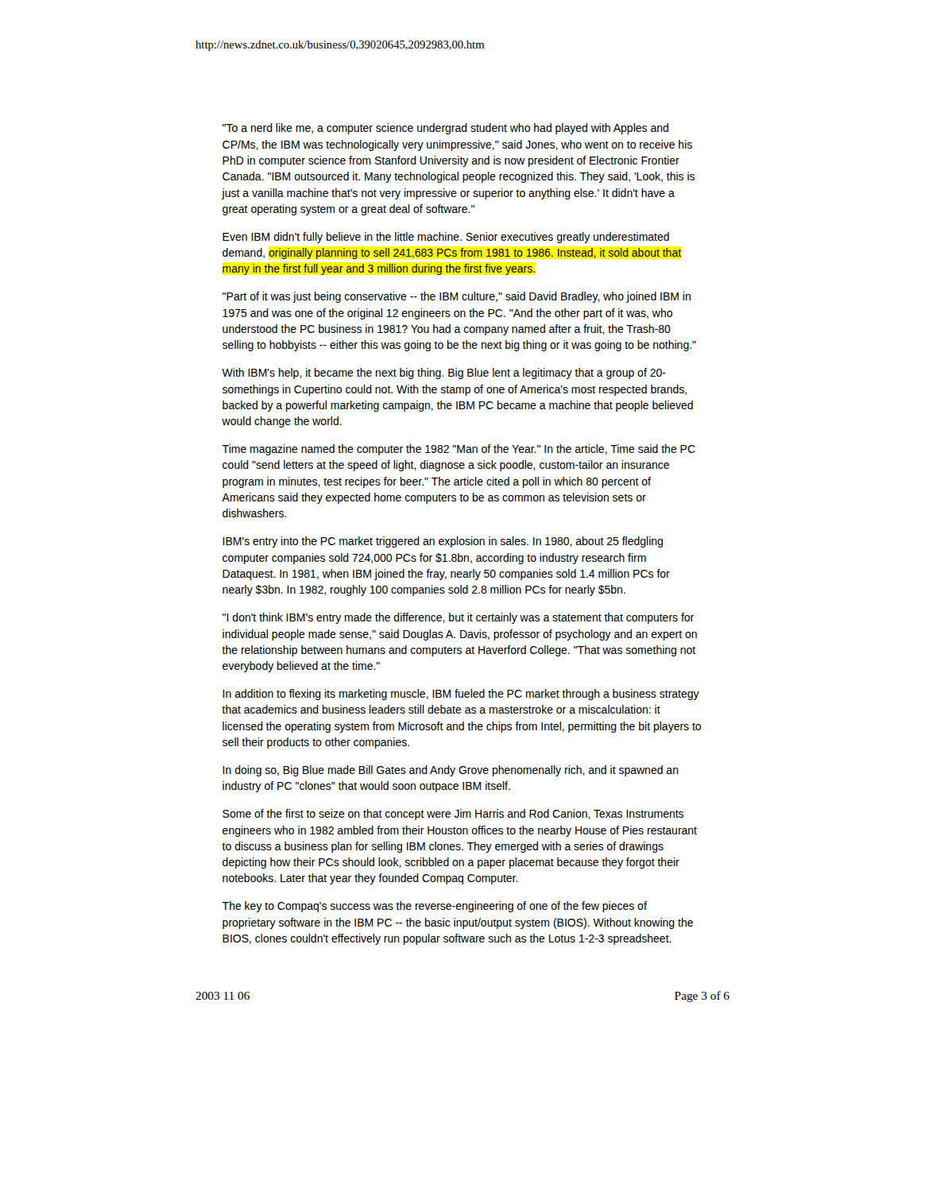http://news.zdnet.co.uk/business/0,39020645,2092983,00.htm
"To a nerd like me, a computer science undergrad student who had played with Apples and CP/Ms, the IBM was technologically very unimpressive," said Jones, who went on to receive his PhD in computer science from Stanford University and is now president of Electronic Frontier Canada. "IBM outsourced it. Many technological people recognized this. They said, 'Look, this is just a vanilla machine that's not very impressive or superior to anything else.' It didn't have a great operating system or a great deal of software."
Even IBM didn't fully believe in the little machine. Senior executives greatly underestimated demand, originally planning to sell 241,683 PCs from 1981 to 1986. Instead, it sold about that many in the first full year and 3 million during the first five years.
"Part of it was just being conservative -- the IBM culture," said David Bradley, who joined IBM in 1975 and was one of the original 12 engineers on the PC. "And the other part of it was, who understood the PC business in 1981? You had a company named after a fruit, the Trash-80 selling to hobbyists -- either this was going to be the next big thing or it was going to be nothing."
With IBM's help, it became the next big thing. Big Blue lent a legitimacy that a group of 20-somethings in Cupertino could not. With the stamp of one of America's most respected brands, backed by a powerful marketing campaign, the IBM PC became a machine that people believed would change the world.
Time magazine named the computer the 1982 "Man of the Year." In the article, Time said the PC could "send letters at the speed of light, diagnose a sick poodle, custom-tailor an insurance program in minutes, test recipes for beer." The article cited a poll in which 80 percent of Americans said they expected home computers to be as common as television sets or dishwashers.
IBM's entry into the PC market triggered an explosion in sales. In 1980, about 25 fledgling computer companies sold 724,000 PCs for $1.8bn, according to industry research firm Dataquest. In 1981, when IBM joined the fray, nearly 50 companies sold 1.4 million PCs for nearly $3bn. In 1982, roughly 100 companies sold 2.8 million PCs for nearly $5bn.
"I don't think IBM's entry made the difference, but it certainly was a statement that computers for individual people made sense," said Douglas A. Davis, professor of psychology and an expert on the relationship between humans and computers at Haverford College. "That was something not everybody believed at the time."
In addition to flexing its marketing muscle, IBM fueled the PC market through a business strategy that academics and business leaders still debate as a masterstroke or a miscalculation: it licensed the operating system from Microsoft and the chips from Intel, permitting the bit players to sell their products to other companies.
In doing so, Big Blue made Bill Gates and Andy Grove phenomenally rich, and it spawned an industry of PC "clones" that would soon outpace IBM itself.
Some of the first to seize on that concept were Jim Harris and Rod Canion, Texas Instruments engineers who in 1982 ambled from their Houston offices to the nearby House of Pies restaurant to discuss a business plan for selling IBM clones. They emerged with a series of drawings depicting how their PCs should look, scribbled on a paper placemat because they forgot their notebooks. Later that year they founded Compaq Computer.
The key to Compaq's success was the reverse-engineering of one of the few pieces of proprietary software in the IBM PC -- the basic input/output system (BIOS). Without knowing the BIOS, clones couldn't effectively run popular software such as the Lotus 1-2-3 spreadsheet.
2003 11 06 Page 3 of 6